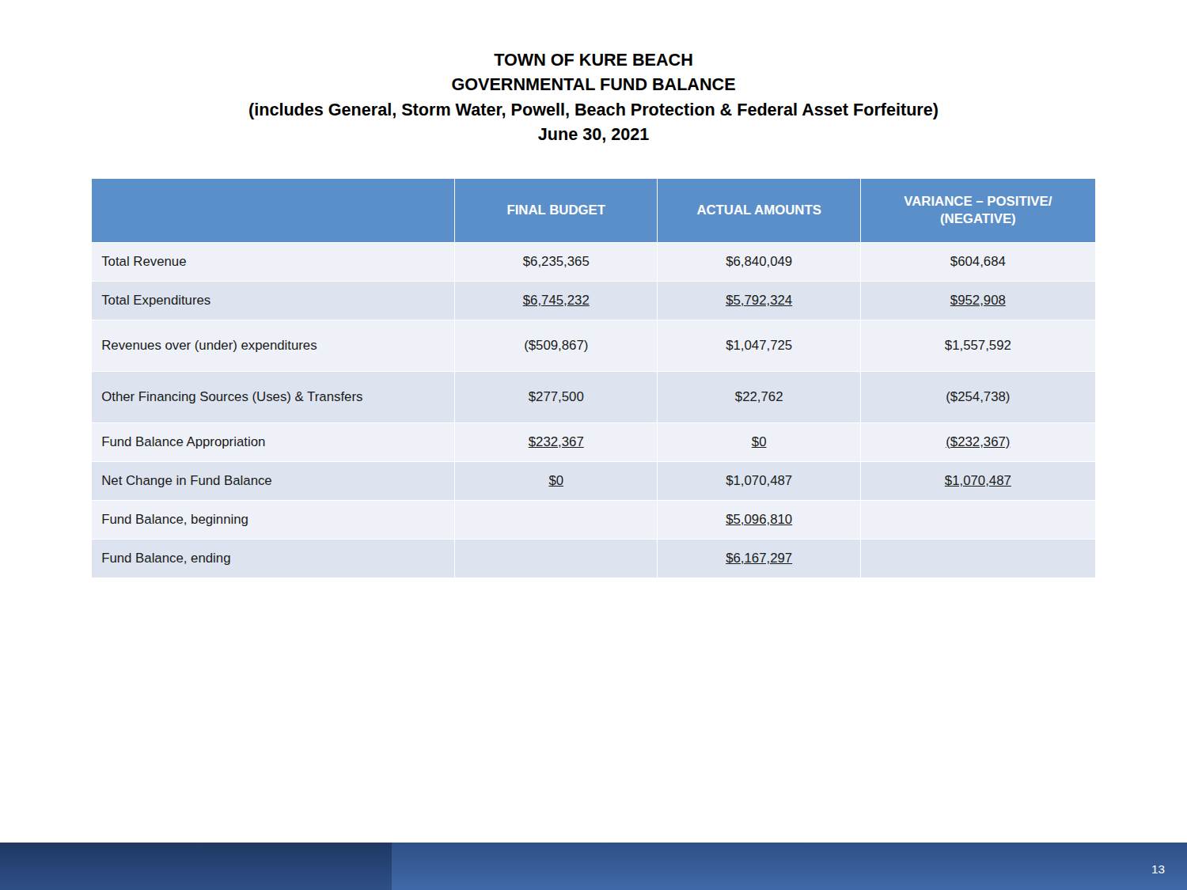TOWN OF KURE BEACH
GOVERNMENTAL FUND BALANCE
(includes General, Storm Water, Powell, Beach Protection & Federal Asset Forfeiture)
June 30, 2021
| | FINAL BUDGET | ACTUAL AMOUNTS | VARIANCE – POSITIVE/ (NEGATIVE) |
| --- | --- | --- | --- |
| Total Revenue | $6,235,365 | $6,840,049 | $604,684 |
| Total Expenditures | $6,745,232 | $5,792,324 | $952,908 |
| Revenues over (under) expenditures | ($509,867) | $1,047,725 | $1,557,592 |
| Other Financing Sources (Uses) & Transfers | $277,500 | $22,762 | ($254,738) |
| Fund Balance Appropriation | $232,367 | $0 | ($232,367) |
| Net Change in Fund Balance | $0 | $1,070,487 | $1,070,487 |
| Fund Balance, beginning | | $5,096,810 | |
| Fund Balance, ending | | $6,167,297 | |
13